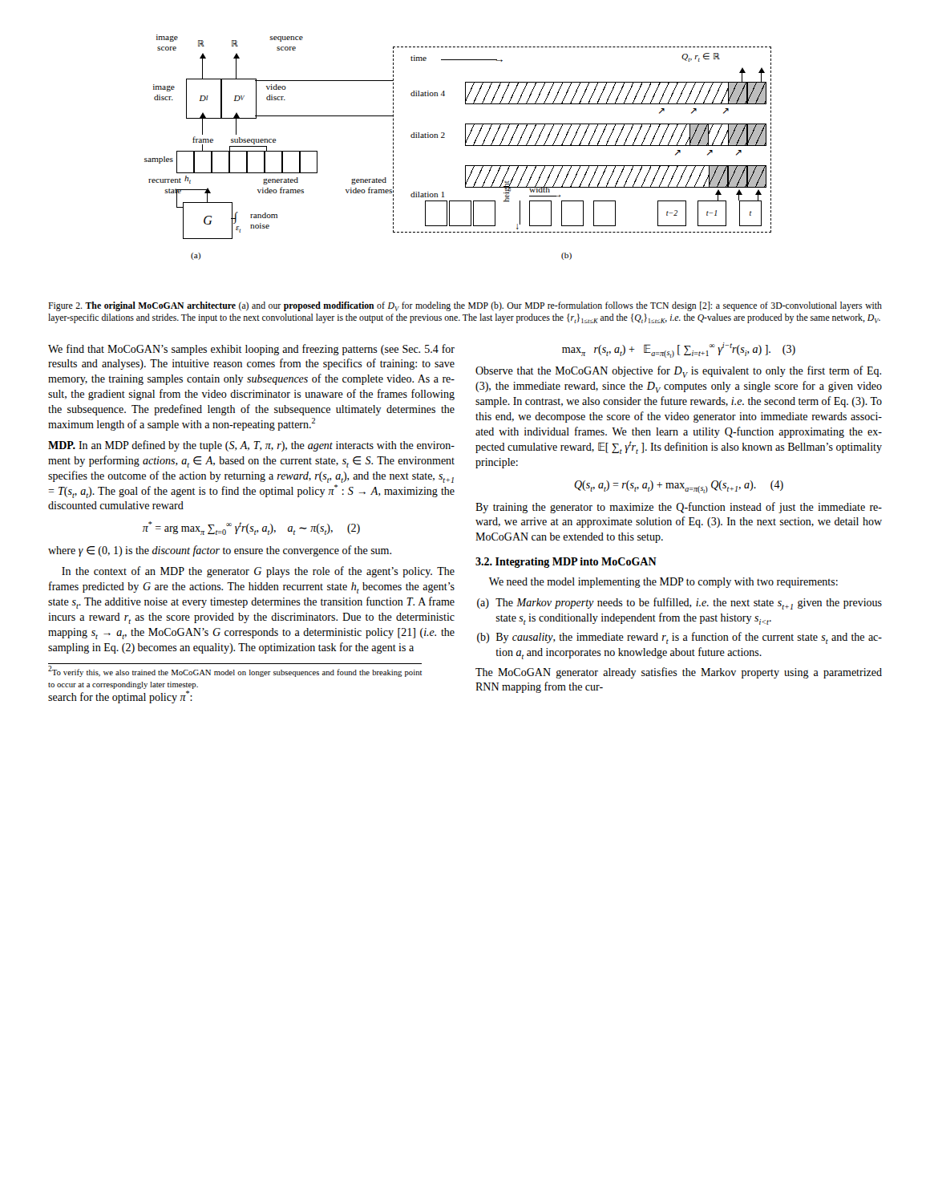image
score
ℝ
ℝ
sequence
score
image
discr.
DI
DV
video
discr.
frame
subsequence
samples
recurrent
state
ht
generated
video frames
generated
video frames
G
∫
εt
random
noise
(a)
time
→
Qt, rt ∈ ℝ
dilation 4
↗
↗
↗
dilation 2
↗
↗
↗
dilation 1
width
→
height
↓
t−2
t−1
t
(b)
Figure 2. The original MoCoGAN architecture (a) and our proposed modification of DV for modeling the MDP (b). Our MDP re-formulation follows the TCN design [2]: a sequence of 3D-convolutional layers with layer-specific dilations and strides. The input to the next convolutional layer is the output of the previous one. The last layer produces the {rt}1≤t≤K and the {Qt}1≤t≤K, i.e. the Q-values are produced by the same network, DV.
We find that MoCoGAN’s samples exhibit looping and freezing patterns (see Sec. 5.4 for results and analyses). The intuitive reason comes from the specifics of training: to save memory, the training samples contain only subsequences of the complete video. As a result, the gradient signal from the video discriminator is unaware of the frames following the subsequence. The predefined length of the subsequence ultimately determines the maximum length of a sample with a non-repeating pattern.2
MDP. In an MDP defined by the tuple (S, A, T, π, r), the agent interacts with the environment by performing actions, at ∈ A, based on the current state, st ∈ S. The environment specifies the outcome of the action by returning a reward, r(st, at), and the next state, st+1 = T(st, at). The goal of the agent is to find the optimal policy π* : S → A, maximizing the discounted cumulative reward
π* = arg maxπ ∑t=0∞ γtr(st, at), at ∼ π(st), (2)
where γ ∈ (0, 1) is the discount factor to ensure the convergence of the sum.
In the context of an MDP the generator G plays the role of the agent’s policy. The frames predicted by G are the actions. The hidden recurrent state ht becomes the agent’s state st. The additive noise at every timestep determines the transition function T. A frame incurs a reward rt as the score provided by the discriminators. Due to the deterministic mapping st → at, the MoCoGAN’s G corresponds to a deterministic policy [21] (i.e. the sampling in Eq. (2) becomes an equality). The optimization task for the agent is a
2To verify this, we also trained the MoCoGAN model on longer subsequences and found the breaking point to occur at a correspondingly later timestep.
search for the optimal policy π*:
maxπ r(st, at) + 𝔼a=π(st) [ ∑i=t+1∞ γi−tr(si, a) ]. (3)
Observe that the MoCoGAN objective for DV is equivalent to only the first term of Eq. (3), the immediate reward, since the DV computes only a single score for a given video sample. In contrast, we also consider the future rewards, i.e. the second term of Eq. (3). To this end, we decompose the score of the video generator into immediate rewards associated with individual frames. We then learn a utility Q-function approximating the expected cumulative reward, 𝔼[ ∑t γtrt ]. Its definition is also known as Bellman’s optimality principle:
Q(st, at) = r(st, at) + maxa=π(st) Q(st+1, a). (4)
By training the generator to maximize the Q-function instead of just the immediate reward, we arrive at an approximate solution of Eq. (3). In the next section, we detail how MoCoGAN can be extended to this setup.
3.2. Integrating MDP into MoCoGAN
We need the model implementing the MDP to comply with two requirements:
(a) The Markov property needs to be fulfilled, i.e. the next state st+1 given the previous state st is conditionally independent from the past history si<t.
(b) By causality, the immediate reward rt is a function of the current state st and the action at and incorporates no knowledge about future actions.
The MoCoGAN generator already satisfies the Markov property using a parametrized RNN mapping from the cur-